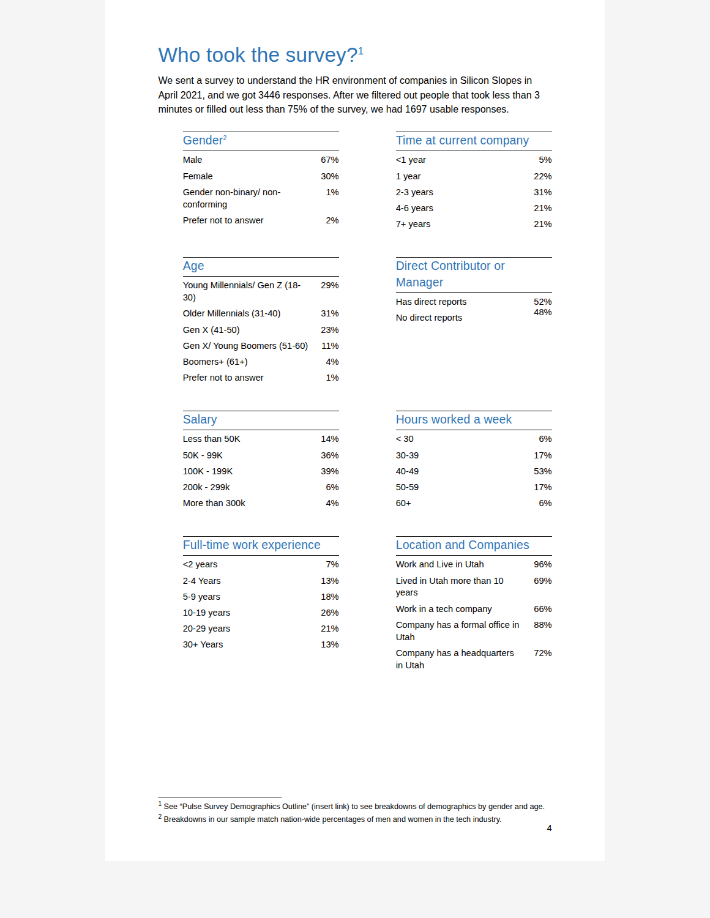Who took the survey?1
We sent a survey to understand the HR environment of companies in Silicon Slopes in April 2021, and we got 3446 responses. After we filtered out people that took less than 3 minutes or filled out less than 75% of the survey, we had 1697 usable responses.
Gender2
| Male | 67% |
| Female | 30% |
| Gender non-binary/ non-conforming | 1% |
| Prefer not to answer | 2% |
Time at current company
| <1 year | 5% |
| 1 year | 22% |
| 2-3 years | 31% |
| 4-6 years | 21% |
| 7+ years | 21% |
Age
| Young Millennials/ Gen Z (18-30) | 29% |
| Older Millennials (31-40) | 31% |
| Gen X (41-50) | 23% |
| Gen X/ Young Boomers (51-60) | 11% |
| Boomers+ (61+) | 4% |
| Prefer not to answer | 1% |
Direct Contributor or Manager
| Has direct reports | 52% |
| No direct reports | 48% |
Salary
| Less than 50K | 14% |
| 50K - 99K | 36% |
| 100K - 199K | 39% |
| 200k - 299k | 6% |
| More than 300k | 4% |
Hours worked a week
| < 30 | 6% |
| 30-39 | 17% |
| 40-49 | 53% |
| 50-59 | 17% |
| 60+ | 6% |
Full-time work experience
| <2 years | 7% |
| 2-4 Years | 13% |
| 5-9 years | 18% |
| 10-19 years | 26% |
| 20-29 years | 21% |
| 30+ Years | 13% |
Location and Companies
| Work and Live in Utah | 96% |
| Lived in Utah more than 10 years | 69% |
| Work in a tech company | 66% |
| Company has a formal office in Utah | 88% |
| Company has a headquarters in Utah | 72% |
1 See “Pulse Survey Demographics Outline” (insert link) to see breakdowns of demographics by gender and age.
2 Breakdowns in our sample match nation-wide percentages of men and women in the tech industry.
4